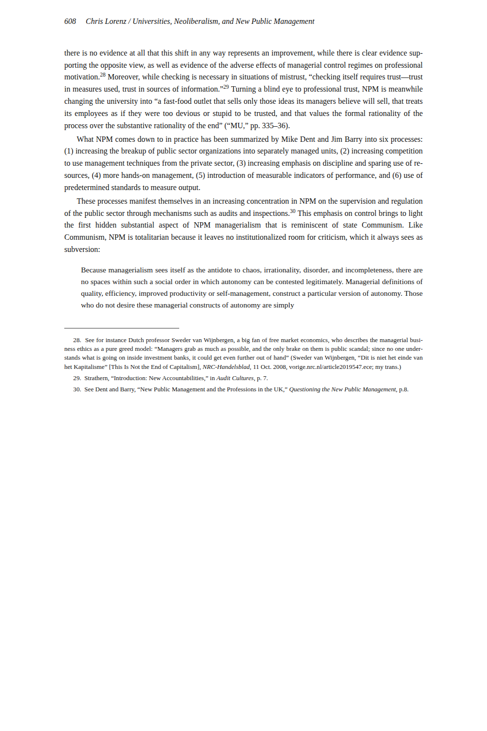608 Chris Lorenz / Universities, Neoliberalism, and New Public Management
there is no evidence at all that this shift in any way represents an improvement, while there is clear evidence supporting the opposite view, as well as evidence of the adverse effects of managerial control regimes on professional motivation.28 Moreover, while checking is necessary in situations of mistrust, “checking itself requires trust—trust in measures used, trust in sources of information.”29 Turning a blind eye to professional trust, NPM is meanwhile changing the university into “a fast-food outlet that sells only those ideas its managers believe will sell, that treats its employees as if they were too devious or stupid to be trusted, and that values the formal rationality of the process over the substantive rationality of the end” (“MU,” pp. 335–36).
What NPM comes down to in practice has been summarized by Mike Dent and Jim Barry into six processes: (1) increasing the breakup of public sector organizations into separately managed units, (2) increasing competition to use management techniques from the private sector, (3) increasing emphasis on discipline and sparing use of resources, (4) more hands-on management, (5) introduction of measurable indicators of performance, and (6) use of predetermined standards to measure output.
These processes manifest themselves in an increasing concentration in NPM on the supervision and regulation of the public sector through mechanisms such as audits and inspections.30 This emphasis on control brings to light the first hidden substantial aspect of NPM managerialism that is reminiscent of state Communism. Like Communism, NPM is totalitarian because it leaves no institutionalized room for criticism, which it always sees as subversion:
Because managerialism sees itself as the antidote to chaos, irrationality, disorder, and incompleteness, there are no spaces within such a social order in which autonomy can be contested legitimately. Managerial definitions of quality, efficiency, improved productivity or self-management, construct a particular version of autonomy. Those who do not desire these managerial constructs of autonomy are simply
28. See for instance Dutch professor Sweder van Wijnbergen, a big fan of free market economics, who describes the managerial business ethics as a pure greed model: “Managers grab as much as possible, and the only brake on them is public scandal; since no one understands what is going on inside investment banks, it could get even further out of hand” (Sweder van Wijnbergen, “Dit is niet het einde van het Kapitalisme” [This Is Not the End of Capitalism], NRC-Handelsblad, 11 Oct. 2008, vorige.nrc.nl/article2019547.ece; my trans.)
29. Strathern, “Introduction: New Accountabilities,” in Audit Cultures, p. 7.
30. See Dent and Barry, “New Public Management and the Professions in the UK,” Questioning the New Public Management, p.8.